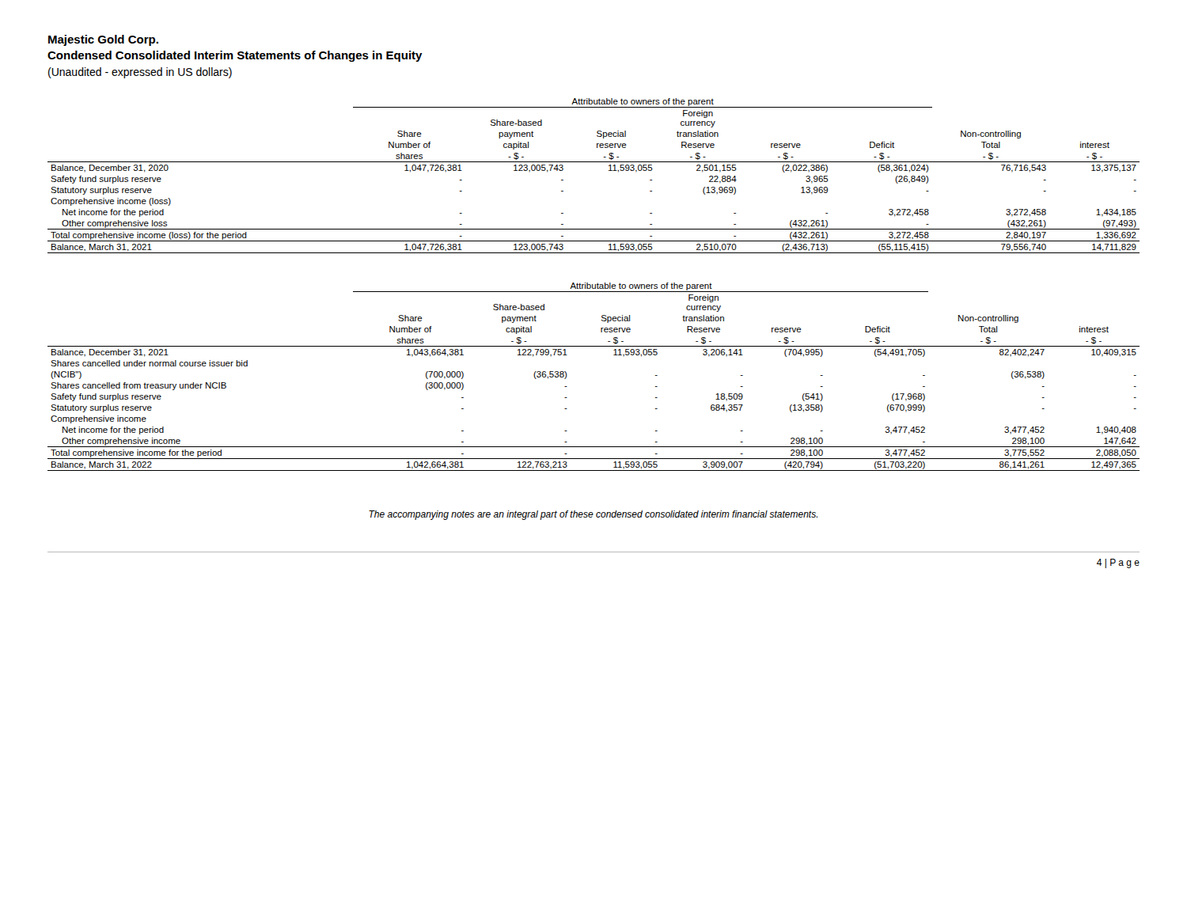Majestic Gold Corp.
Condensed Consolidated Interim Statements of Changes in Equity
(Unaudited - expressed in US dollars)
| | Attributable to owners of the parent | | |
| --- | --- | --- | --- |
| | | Share-based | | Foreign currency | | | | |
| | Share | payment | Special | translation | | | Non-controlling | |
| | Number of | capital | reserve | Reserve | reserve | Deficit | Total | interest |
| | shares | - $ - | - $ - | - $ - | - $ - | - $ - | - $ - | - $ - |
| Balance, December 31, 2020 | 1,047,726,381 | 123,005,743 | 11,593,055 | 2,501,155 | (2,022,386) | (58,361,024) | 76,716,543 | 13,375,137 |
| Safety fund surplus reserve | - | - | - | 22,884 | 3,965 | (26,849) | - | - |
| Statutory surplus reserve | - | - | - | (13,969) | 13,969 | - | - | - |
| Comprehensive income (loss) | | | | | | | | |
| Net income for the period | - | - | - | - | - | 3,272,458 | 3,272,458 | 1,434,185 |
| Other comprehensive loss | - | - | - | - | (432,261) | - | (432,261) | (97,493) |
| Total comprehensive income (loss) for the period | - | - | - | - | (432,261) | 3,272,458 | 2,840,197 | 1,336,692 |
| Balance, March 31, 2021 | 1,047,726,381 | 123,005,743 | 11,593,055 | 2,510,070 | (2,436,713) | (55,115,415) | 79,556,740 | 14,711,829 |
| | Attributable to owners of the parent | | |
| --- | --- | --- | --- |
| | | Share-based | | Foreign currency | | | | |
| | Share | payment | Special | translation | | | Non-controlling | |
| | Number of | capital | reserve | Reserve | reserve | Deficit | Total | interest |
| | shares | - $ - | - $ - | - $ - | - $ - | - $ - | - $ - | - $ - |
| Balance, December 31, 2021 | 1,043,664,381 | 122,799,751 | 11,593,055 | 3,206,141 | (704,995) | (54,491,705) | 82,402,247 | 10,409,315 |
| Shares cancelled under normal course issuer bid | | | | | | | | |
| (NCIB") | (700,000) | (36,538) | - | - | - | - | (36,538) | - |
| Shares cancelled from treasury under NCIB | (300,000) | - | - | - | - | - | - | - |
| Safety fund surplus reserve | - | - | - | 18,509 | (541) | (17,968) | - | - |
| Statutory surplus reserve | - | - | - | 684,357 | (13,358) | (670,999) | - | - |
| Comprehensive income | | | | | | | | |
| Net income for the period | - | - | - | - | - | 3,477,452 | 3,477,452 | 1,940,408 |
| Other comprehensive income | - | - | - | - | 298,100 | - | 298,100 | 147,642 |
| Total comprehensive income for the period | - | - | - | - | 298,100 | 3,477,452 | 3,775,552 | 2,088,050 |
| Balance, March 31, 2022 | 1,042,664,381 | 122,763,213 | 11,593,055 | 3,909,007 | (420,794) | (51,703,220) | 86,141,261 | 12,497,365 |
The accompanying notes are an integral part of these condensed consolidated interim financial statements.
4 | P a g e